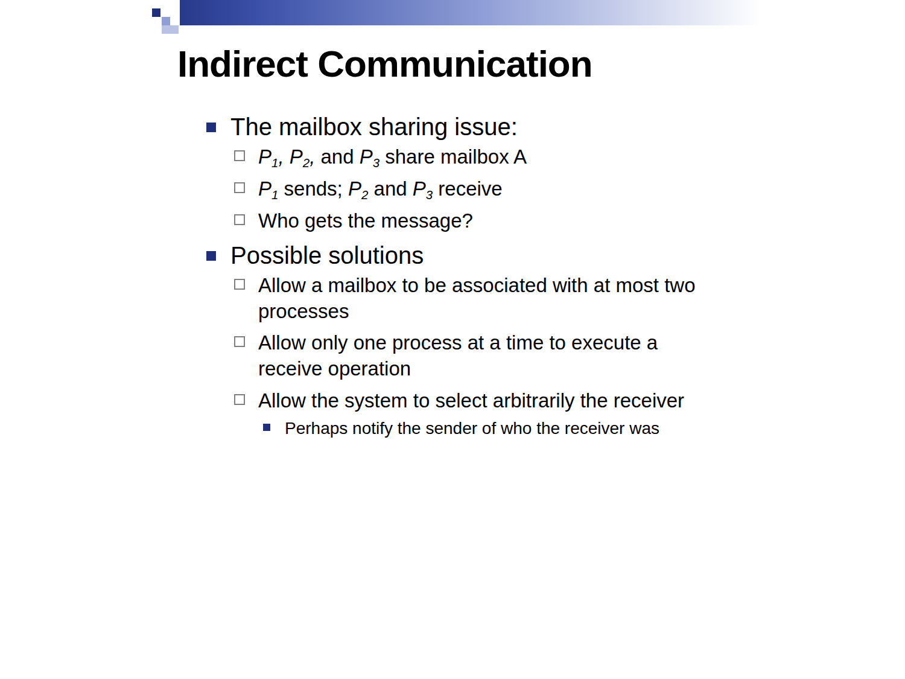Indirect Communication
The mailbox sharing issue:
P1, P2, and P3 share mailbox A
P1 sends; P2 and P3 receive
Who gets the message?
Possible solutions
Allow a mailbox to be associated with at most two processes
Allow only one process at a time to execute a receive operation
Allow the system to select arbitrarily the receiver
Perhaps notify the sender of who the receiver was